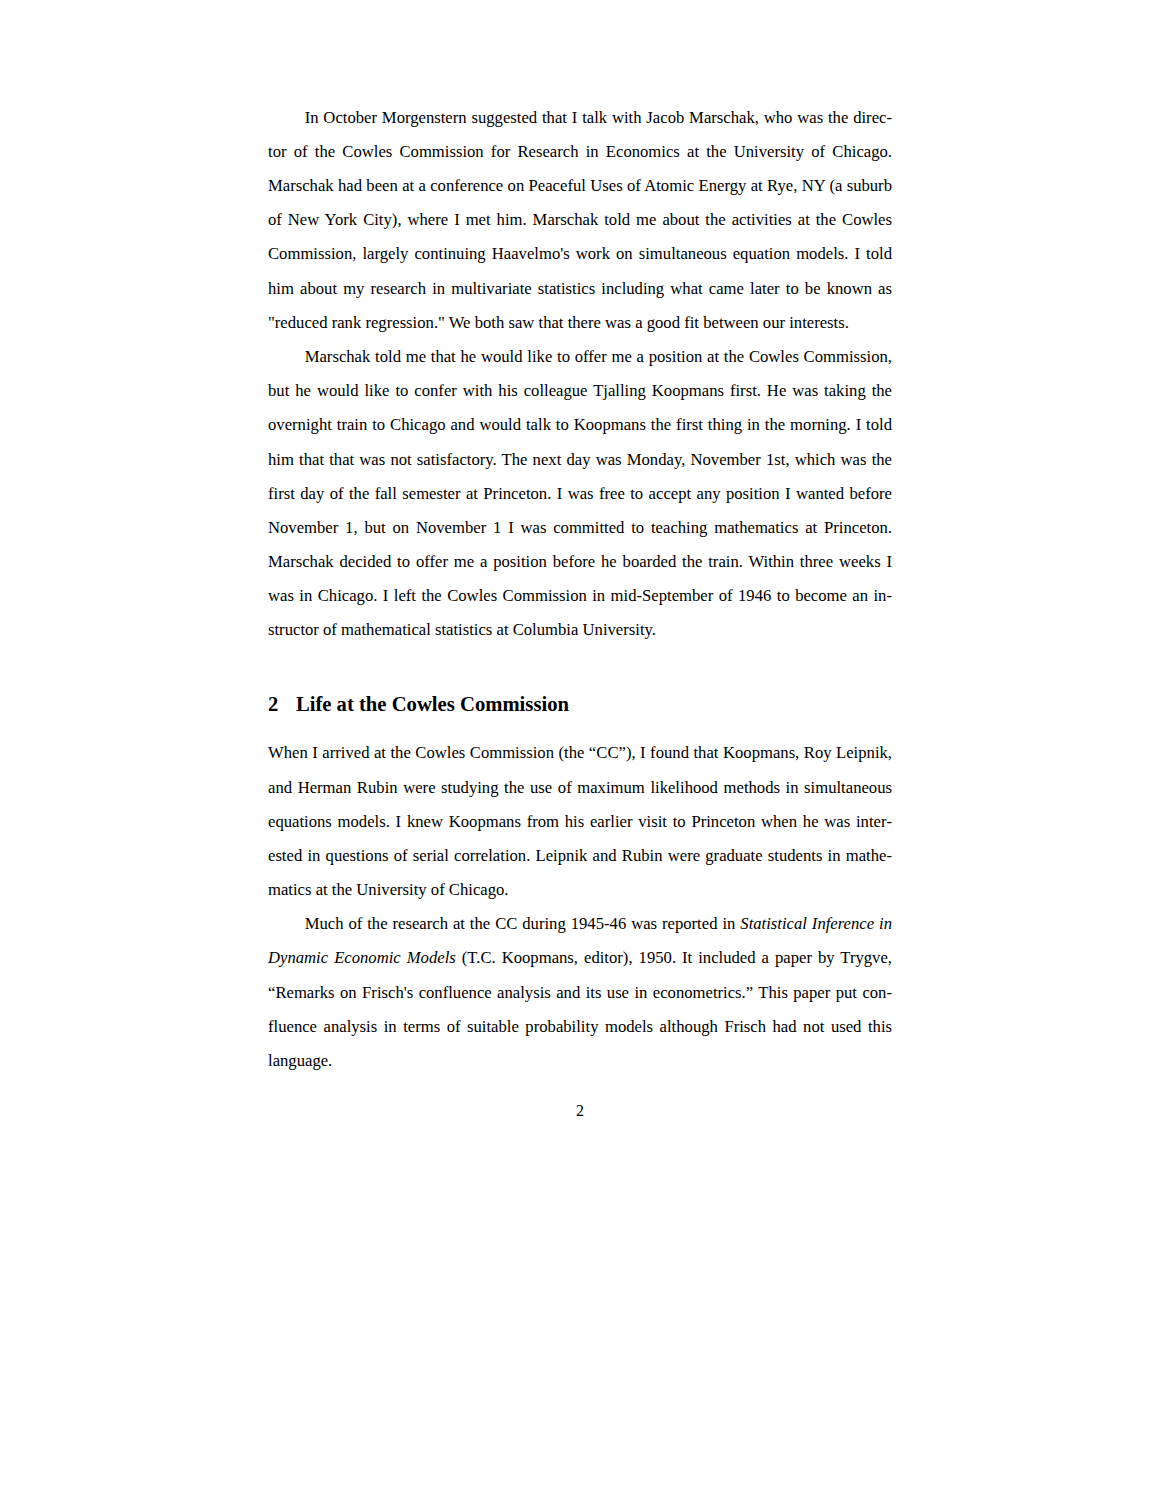In October Morgenstern suggested that I talk with Jacob Marschak, who was the director of the Cowles Commission for Research in Economics at the University of Chicago. Marschak had been at a conference on Peaceful Uses of Atomic Energy at Rye, NY (a suburb of New York City), where I met him. Marschak told me about the activities at the Cowles Commission, largely continuing Haavelmo's work on simultaneous equation models. I told him about my research in multivariate statistics including what came later to be known as "reduced rank regression." We both saw that there was a good fit between our interests.
Marschak told me that he would like to offer me a position at the Cowles Commission, but he would like to confer with his colleague Tjalling Koopmans first. He was taking the overnight train to Chicago and would talk to Koopmans the first thing in the morning. I told him that that was not satisfactory. The next day was Monday, November 1st, which was the first day of the fall semester at Princeton. I was free to accept any position I wanted before November 1, but on November 1 I was committed to teaching mathematics at Princeton. Marschak decided to offer me a position before he boarded the train. Within three weeks I was in Chicago. I left the Cowles Commission in mid-September of 1946 to become an instructor of mathematical statistics at Columbia University.
2 Life at the Cowles Commission
When I arrived at the Cowles Commission (the “CC”), I found that Koopmans, Roy Leipnik, and Herman Rubin were studying the use of maximum likelihood methods in simultaneous equations models. I knew Koopmans from his earlier visit to Princeton when he was interested in questions of serial correlation. Leipnik and Rubin were graduate students in mathematics at the University of Chicago.
Much of the research at the CC during 1945-46 was reported in Statistical Inference in Dynamic Economic Models (T.C. Koopmans, editor), 1950. It included a paper by Trygve, “Remarks on Frisch's confluence analysis and its use in econometrics.” This paper put confluence analysis in terms of suitable probability models although Frisch had not used this language.
2